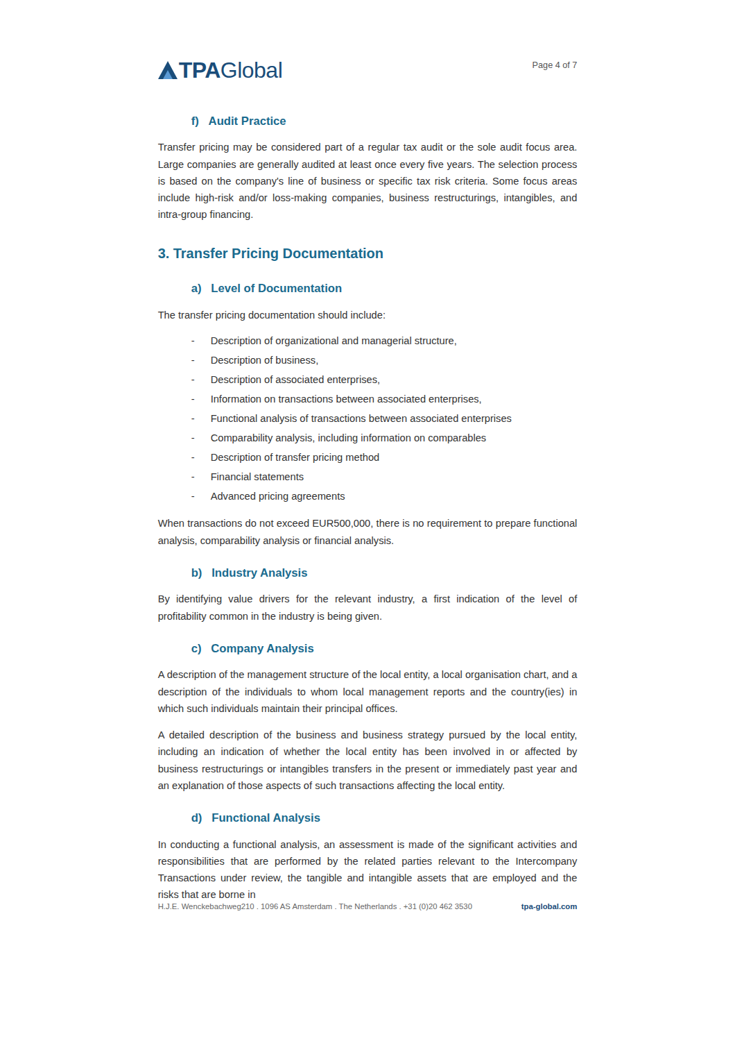TPAGlobal
Page 4 of 7
f) Audit Practice
Transfer pricing may be considered part of a regular tax audit or the sole audit focus area. Large companies are generally audited at least once every five years. The selection process is based on the company's line of business or specific tax risk criteria. Some focus areas include high-risk and/or loss-making companies, business restructurings, intangibles, and intra-group financing.
3. Transfer Pricing Documentation
a) Level of Documentation
The transfer pricing documentation should include:
Description of organizational and managerial structure,
Description of business,
Description of associated enterprises,
Information on transactions between associated enterprises,
Functional analysis of transactions between associated enterprises
Comparability analysis, including information on comparables
Description of transfer pricing method
Financial statements
Advanced pricing agreements
When transactions do not exceed EUR500,000, there is no requirement to prepare functional analysis, comparability analysis or financial analysis.
b) Industry Analysis
By identifying value drivers for the relevant industry, a first indication of the level of profitability common in the industry is being given.
c) Company Analysis
A description of the management structure of the local entity, a local organisation chart, and a description of the individuals to whom local management reports and the country(ies) in which such individuals maintain their principal offices.
A detailed description of the business and business strategy pursued by the local entity, including an indication of whether the local entity has been involved in or affected by business restructurings or intangibles transfers in the present or immediately past year and an explanation of those aspects of such transactions affecting the local entity.
d) Functional Analysis
In conducting a functional analysis, an assessment is made of the significant activities and responsibilities that are performed by the related parties relevant to the Intercompany Transactions under review, the tangible and intangible assets that are employed and the risks that are borne in
H.J.E. Wenckebachweg210 . 1096 AS Amsterdam . The Netherlands . +31 (0)20 462 3530
tpa-global.com